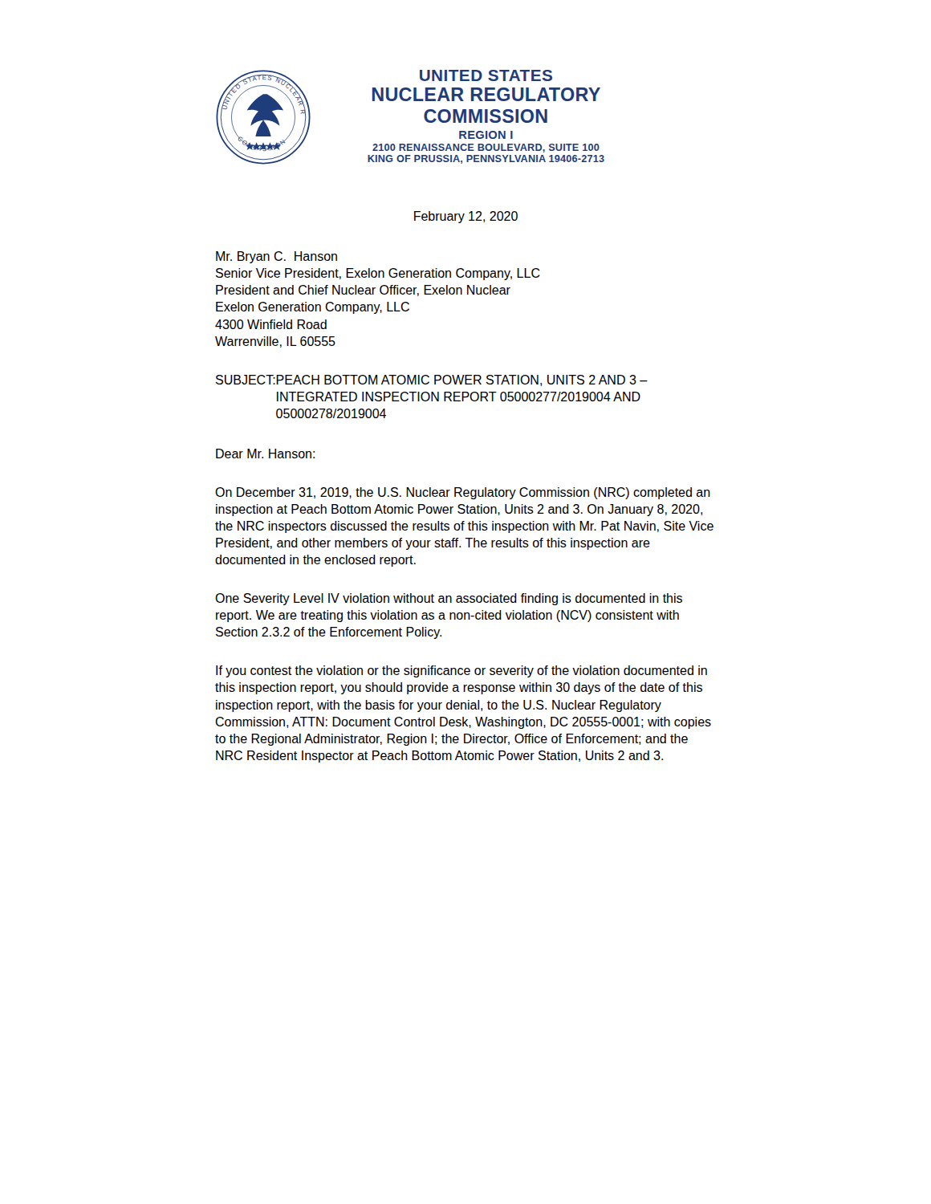UNITED STATES NUCLEAR REGULATORY COMMISSION
UNITED STATES
NUCLEAR REGULATORY COMMISSION
REGION I
2100 RENAISSANCE BOULEVARD, SUITE 100
KING OF PRUSSIA, PENNSYLVANIA 19406-2713
February 12, 2020
Mr. Bryan C. Hanson
Senior Vice President, Exelon Generation Company, LLC
President and Chief Nuclear Officer, Exelon Nuclear
Exelon Generation Company, LLC
4300 Winfield Road
Warrenville, IL 60555
| SUBJECT: | PEACH BOTTOM ATOMIC POWER STATION, UNITS 2 AND 3 – INTEGRATED INSPECTION REPORT 05000277/2019004 AND 05000278/2019004 |
Dear Mr. Hanson:
On December 31, 2019, the U.S. Nuclear Regulatory Commission (NRC) completed an inspection at Peach Bottom Atomic Power Station, Units 2 and 3. On January 8, 2020, the NRC inspectors discussed the results of this inspection with Mr. Pat Navin, Site Vice President, and other members of your staff. The results of this inspection are documented in the enclosed report.
One Severity Level IV violation without an associated finding is documented in this report. We are treating this violation as a non-cited violation (NCV) consistent with Section 2.3.2 of the Enforcement Policy.
If you contest the violation or the significance or severity of the violation documented in this inspection report, you should provide a response within 30 days of the date of this inspection report, with the basis for your denial, to the U.S. Nuclear Regulatory Commission, ATTN: Document Control Desk, Washington, DC 20555-0001; with copies to the Regional Administrator, Region I; the Director, Office of Enforcement; and the NRC Resident Inspector at Peach Bottom Atomic Power Station, Units 2 and 3.